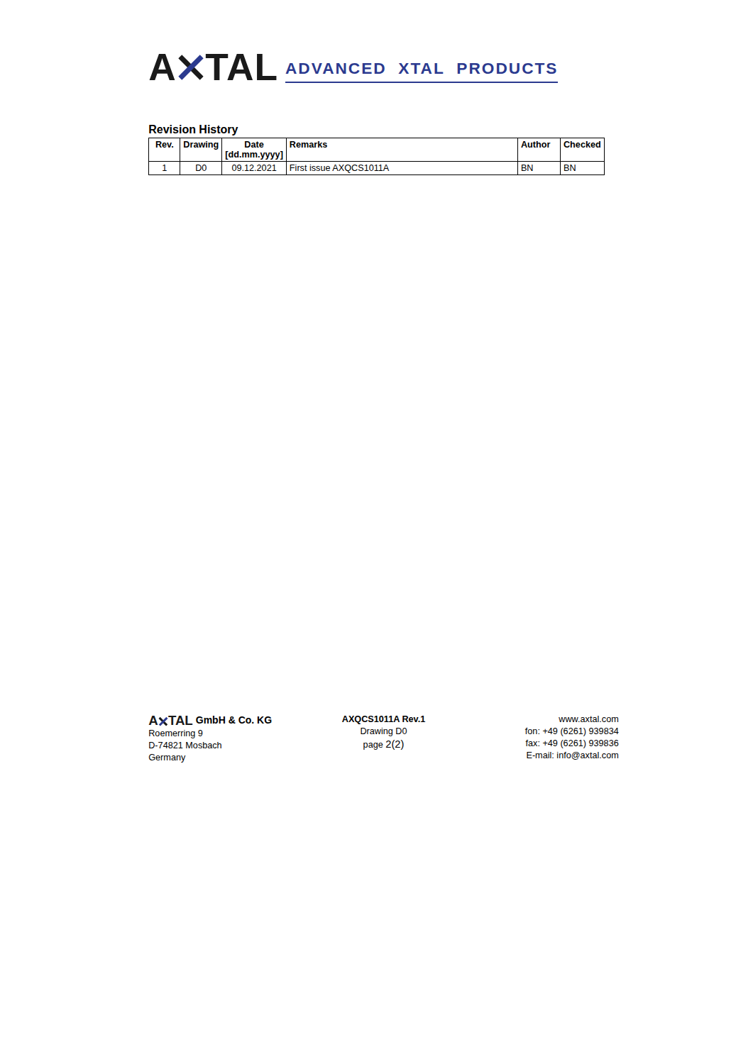A TAL ADVANCED XTAL PRODUCTS
Revision History
| Rev. | Drawing | Date [dd.mm.yyyy] | Remarks | Author | Checked |
| --- | --- | --- | --- | --- | --- |
| 1 | D0 | 09.12.2021 | First issue AXQCS1011A | BN | BN |
A TAL GmbH & Co. KG
Roemerring 9
D-74821 Mosbach
Germany
AXQCS1011A Rev.1
Drawing D0
page 2(2)
www.axtal.com
fon: +49 (6261) 939834
fax: +49 (6261) 939836
E-mail: info@axtal.com